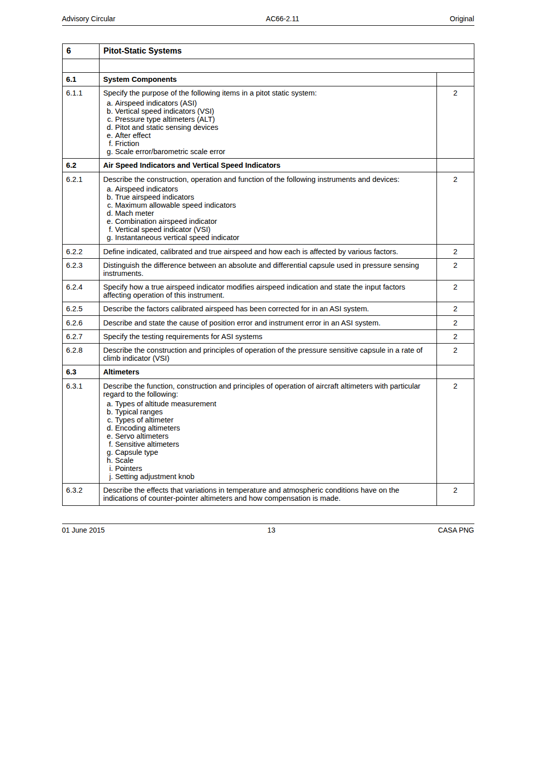Advisory Circular AC66-2.11 Original
| 6 | Pitot-Static Systems |
| 6.1 | System Components | |
| 6.1.1 | Specify the purpose of the following items in a pitot static system: Airspeed indicators (ASI) Vertical speed indicators (VSI) Pressure type altimeters (ALT) Pitot and static sensing devices After effect Friction Scale error/barometric scale error | 2 |
| 6.2 | Air Speed Indicators and Vertical Speed Indicators | |
| 6.2.1 | Describe the construction, operation and function of the following instruments and devices: Airspeed indicators True airspeed indicators Maximum allowable speed indicators Mach meter Combination airspeed indicator Vertical speed indicator (VSI) Instantaneous vertical speed indicator | 2 |
| 6.2.2 | Define indicated, calibrated and true airspeed and how each is affected by various factors. | 2 |
| 6.2.3 | Distinguish the difference between an absolute and differential capsule used in pressure sensing instruments. | 2 |
| 6.2.4 | Specify how a true airspeed indicator modifies airspeed indication and state the input factors affecting operation of this instrument. | 2 |
| 6.2.5 | Describe the factors calibrated airspeed has been corrected for in an ASI system. | 2 |
| 6.2.6 | Describe and state the cause of position error and instrument error in an ASI system. | 2 |
| 6.2.7 | Specify the testing requirements for ASI systems | 2 |
| 6.2.8 | Describe the construction and principles of operation of the pressure sensitive capsule in a rate of climb indicator (VSI) | 2 |
| 6.3 | Altimeters | |
| 6.3.1 | Describe the function, construction and principles of operation of aircraft altimeters with particular regard to the following: Types of altitude measurement Typical ranges Types of altimeter Encoding altimeters Servo altimeters Sensitive altimeters Capsule type Scale Pointers Setting adjustment knob | 2 |
| 6.3.2 | Describe the effects that variations in temperature and atmospheric conditions have on the indications of counter-pointer altimeters and how compensation is made. | 2 |
01 June 2015 13 CASA PNG